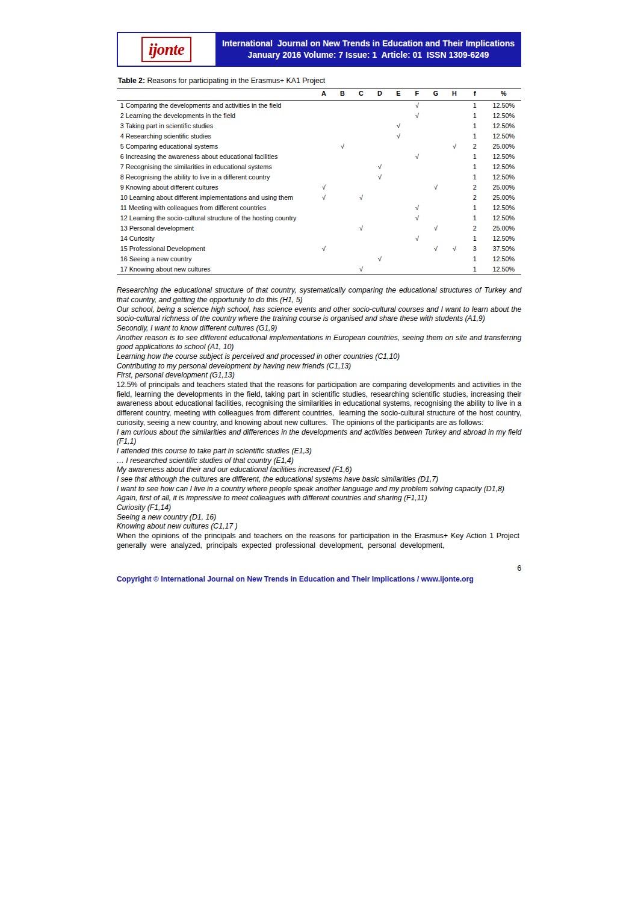ijonte
International Journal on New Trends in Education and Their Implications
January 2016 Volume: 7 Issue: 1 Article: 01 ISSN 1309-6249
Table 2: Reasons for participating in the Erasmus+ KA1 Project
| | A | B | C | D | E | F | G | H | f | % |
| --- | --- | --- | --- | --- | --- | --- | --- | --- | --- | --- |
| 1 Comparing the developments and activities in the field | | | | | | √ | | | 1 | 12.50% |
| 2 Learning the developments in the field | | | | | | √ | | | 1 | 12.50% |
| 3 Taking part in scientific studies | | | | | √ | | | | 1 | 12.50% |
| 4 Researching scientific studies | | | | | √ | | | | 1 | 12.50% |
| 5 Comparing educational systems | | √ | | | | | | √ | 2 | 25.00% |
| 6 Increasing the awareness about educational facilities | | | | | | √ | | | 1 | 12.50% |
| 7 Recognising the similarities in educational systems | | | | √ | | | | | 1 | 12.50% |
| 8 Recognising the ability to live in a different country | | | | √ | | | | | 1 | 12.50% |
| 9 Knowing about different cultures | √ | | | | | | √ | | 2 | 25.00% |
| 10 Learning about different implementations and using them | √ | | √ | | | | | | 2 | 25.00% |
| 11 Meeting with colleagues from different countries | | | | | | √ | | | 1 | 12.50% |
| 12 Learning the socio-cultural structure of the hosting country | | | | | | √ | | | 1 | 12.50% |
| 13 Personal development | | | √ | | | | √ | | 2 | 25.00% |
| 14 Curiosity | | | | | | √ | | | 1 | 12.50% |
| 15 Professional Development | √ | | | | | | √ | √ | 3 | 37.50% |
| 16 Seeing a new country | | | | √ | | | | | 1 | 12.50% |
| 17 Knowing about new cultures | | | √ | | | | | | 1 | 12.50% |
Researching the educational structure of that country, systematically comparing the educational structures of Turkey and that country, and getting the opportunity to do this (H1, 5)
Our school, being a science high school, has science events and other socio-cultural courses and I want to learn about the socio-cultural richness of the country where the training course is organised and share these with students (A1,9)
Secondly, I want to know different cultures (G1,9)
Another reason is to see different educational implementations in European countries, seeing them on site and transferring good applications to school (A1, 10)
Learning how the course subject is perceived and processed in other countries (C1,10)
Contributing to my personal development by having new friends (C1,13)
First, personal development (G1,13)
12.5% of principals and teachers stated that the reasons for participation are comparing developments and activities in the field, learning the developments in the field, taking part in scientific studies, researching scientific studies, increasing their awareness about educational facilities, recognising the similarities in educational systems, recognising the ability to live in a different country, meeting with colleagues from different countries, learning the socio-cultural structure of the host country, curiosity, seeing a new country, and knowing about new cultures. The opinions of the participants are as follows:
I am curious about the similarities and differences in the developments and activities between Turkey and abroad in my field (F1,1)
I attended this course to take part in scientific studies (E1,3)
… I researched scientific studies of that country (E1,4)
My awareness about their and our educational facilities increased (F1,6)
I see that although the cultures are different, the educational systems have basic similarities (D1,7)
I want to see how can I live in a country where people speak another language and my problem solving capacity (D1,8)
Again, first of all, it is impressive to meet colleagues with different countries and sharing (F1,11)
Curiosity (F1,14)
Seeing a new country (D1, 16)
Knowing about new cultures (C1,17 )
When the opinions of the principals and teachers on the reasons for participation in the Erasmus+ Key Action 1 Project generally were analyzed, principals expected professional development, personal development,
6
Copyright © International Journal on New Trends in Education and Their Implications / www.ijonte.org